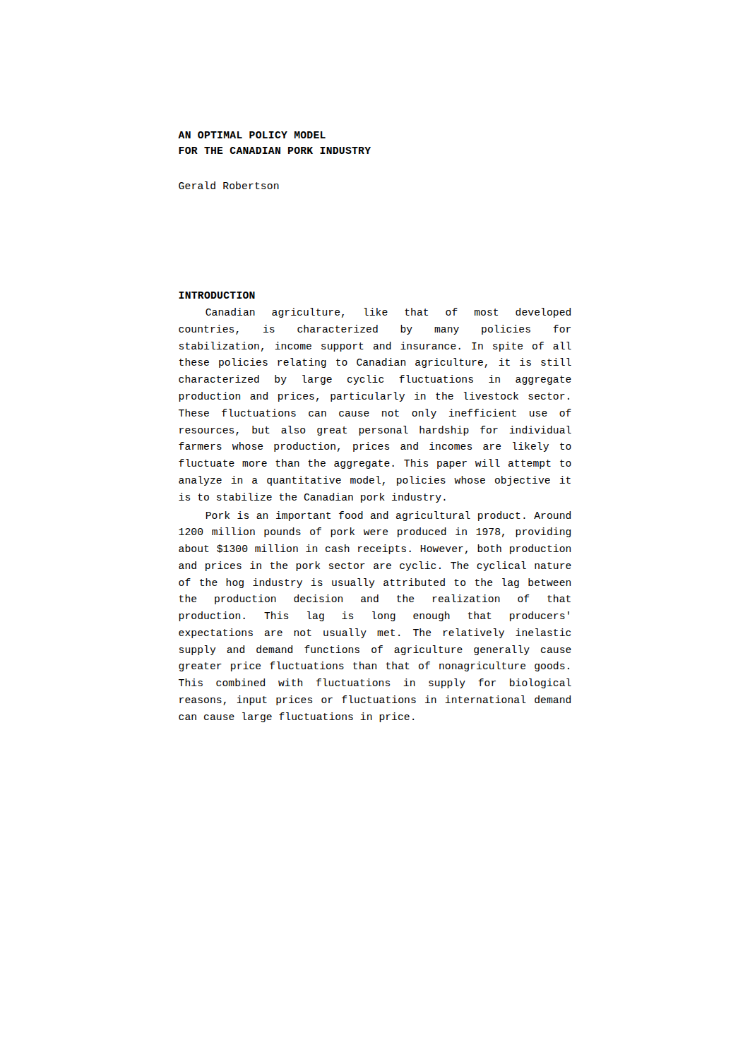An Optimal Policy Model
for the Canadian Pork Industry
Gerald Robertson
Introduction
Canadian agriculture, like that of most developed countries, is characterized by many policies for stabilization, income support and insurance. In spite of all these policies relating to Canadian agriculture, it is still characterized by large cyclic fluctuations in aggregate production and prices, particularly in the livestock sector. These fluctuations can cause not only inefficient use of resources, but also great personal hardship for individual farmers whose production, prices and incomes are likely to fluctuate more than the aggregate. This paper will attempt to analyze in a quantitative model, policies whose objective it is to stabilize the Canadian pork industry.
Pork is an important food and agricultural product. Around 1200 million pounds of pork were produced in 1978, providing about $1300 million in cash receipts. However, both production and prices in the pork sector are cyclic. The cyclical nature of the hog industry is usually attributed to the lag between the production decision and the realization of that production. This lag is long enough that producers' expectations are not usually met. The relatively inelastic supply and demand functions of agriculture generally cause greater price fluctuations than that of nonagriculture goods. This combined with fluctuations in supply for biological reasons, input prices or fluctuations in international demand can cause large fluctuations in price.